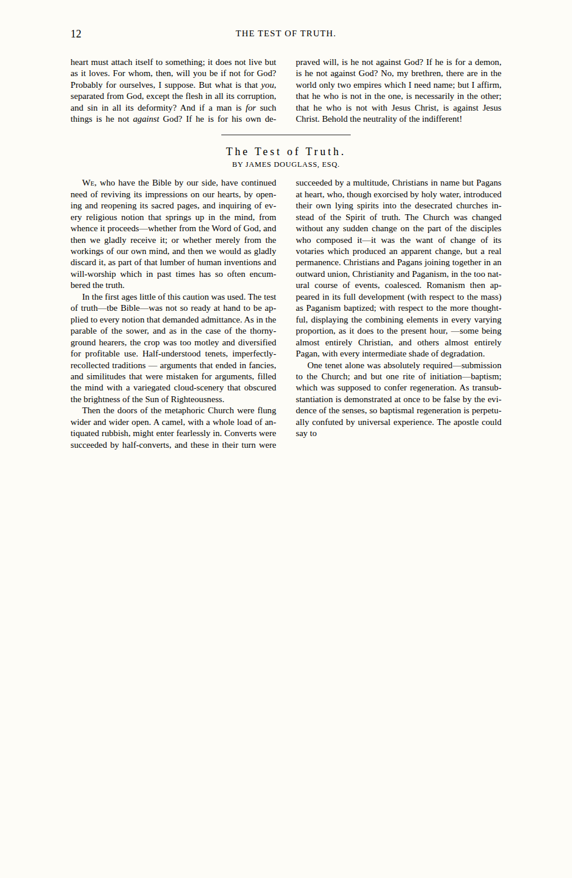12
The Test of Truth.
heart must attach itself to something; it does not live but as it loves. For whom, then, will you be if not for God? Probably for ourselves, I suppose. But what is that you, separated from God, except the flesh in all its corruption, and sin in all its deformity? And if a man is for such things is he not against God? If he is for his own depraved will, is he not against God? If he is for a demon, is he not against God? No, my brethren, there are in the world only two empires which I need name; but I affirm, that he who is not in the one, is necessarily in the other; that he who is not with Jesus Christ, is against Jesus Christ. Behold the neutrality of the indifferent!
The Test of Truth.
By James Douglass, Esq.
We, who have the Bible by our side, have continued need of reviving its impressions on our hearts, by opening and reopening its sacred pages, and inquiring of every religious notion that springs up in the mind, from whence it proceeds—whether from the Word of God, and then we gladly receive it; or whether merely from the workings of our own mind, and then we would as gladly discard it, as part of that lumber of human inventions and will-worship which in past times has so often encumbered the truth.
In the first ages little of this caution was used. The test of truth—tbe Bible—was not so ready at hand to be applied to every notion that demanded admittance. As in the parable of the sower, and as in the case of the thorny-ground hearers, the crop was too motley and diversified for profitable use. Half-understood tenets, imperfectly-recollected traditions — arguments that ended in fancies, and similitudes that were mistaken for arguments, filled the mind with a variegated cloud-scenery that obscured the brightness of the Sun of Righteousness.
Then the doors of the metaphoric Church were flung wider and wider open. A camel, with a whole load of antiquated rubbish, might enter fearlessly in. Converts were succeeded by half-converts, and these in their turn were succeeded by a multitude, Christians in name but Pagans at heart, who, though exorcised by holy water, introduced their own lying spirits into the desecrated churches instead of the Spirit of truth. The Church was changed without any sudden change on the part of the disciples who composed it—it was the want of change of its votaries which produced an apparent change, but a real permanence. Christians and Pagans joining together in an outward union, Christianity and Paganism, in the too natural course of events, coalesced. Romanism then appeared in its full development (with respect to the mass) as Paganism baptized; with respect to the more thoughtful, displaying the combining elements in every varying proportion, as it does to the present hour, —some being almost entirely Christian, and others almost entirely Pagan, with every intermediate shade of degradation.
One tenet alone was absolutely required—submission to the Church; and but one rite of initiation—baptism; which was supposed to confer regeneration. As transubstantiation is demonstrated at once to be false by the evidence of the senses, so baptismal regeneration is perpetually confuted by universal experience. The apostle could say to